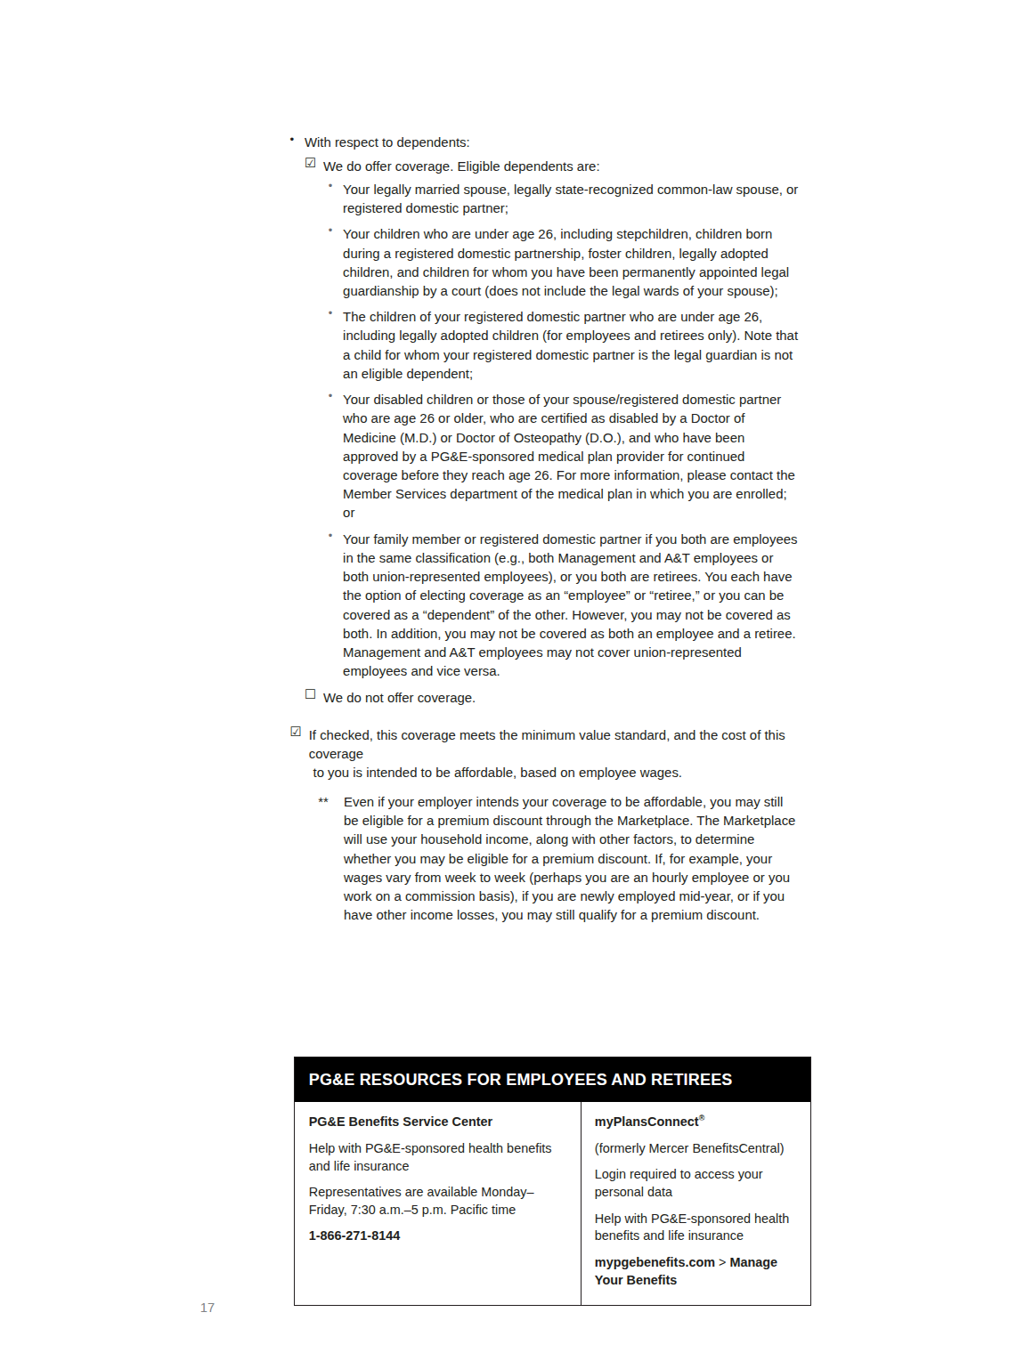With respect to dependents:
We do offer coverage. Eligible dependents are:
Your legally married spouse, legally state-recognized common-law spouse, or registered domestic partner;
Your children who are under age 26, including stepchildren, children born during a registered domestic partnership, foster children, legally adopted children, and children for whom you have been permanently appointed legal guardianship by a court (does not include the legal wards of your spouse);
The children of your registered domestic partner who are under age 26, including legally adopted children (for employees and retirees only). Note that a child for whom your registered domestic partner is the legal guardian is not an eligible dependent;
Your disabled children or those of your spouse/registered domestic partner who are age 26 or older, who are certified as disabled by a Doctor of Medicine (M.D.) or Doctor of Osteopathy (D.O.), and who have been approved by a PG&E-sponsored medical plan provider for continued coverage before they reach age 26. For more information, please contact the Member Services department of the medical plan in which you are enrolled; or
Your family member or registered domestic partner if you both are employees in the same classification (e.g., both Management and A&T employees or both union-represented employees), or you both are retirees. You each have the option of electing coverage as an “employee” or “retiree,” or you can be covered as a “dependent” of the other. However, you may not be covered as both. In addition, you may not be covered as both an employee and a retiree. Management and A&T employees may not cover union-represented employees and vice versa.
We do not offer coverage.
If checked, this coverage meets the minimum value standard, and the cost of this coverage to you is intended to be affordable, based on employee wages.
**Even if your employer intends your coverage to be affordable, you may still be eligible for a premium discount through the Marketplace. The Marketplace will use your household income, along with other factors, to determine whether you may be eligible for a premium discount. If, for example, your wages vary from week to week (perhaps you are an hourly employee or you work on a commission basis), if you are newly employed mid-year, or if you have other income losses, you may still qualify for a premium discount.
PG&E RESOURCES FOR EMPLOYEES AND RETIREES
| PG&E Benefits Service Center Help with PG&E-sponsored health benefits and life insurance Representatives are available Monday–Friday, 7:30 a.m.–5 p.m. Pacific time 1-866-271-8144 | myPlansConnect ® (formerly Mercer BenefitsCentral) Login required to access your personal data Help with PG&E-sponsored health benefits and life insurance mypgebenefits.com > Manage Your Benefits |
17